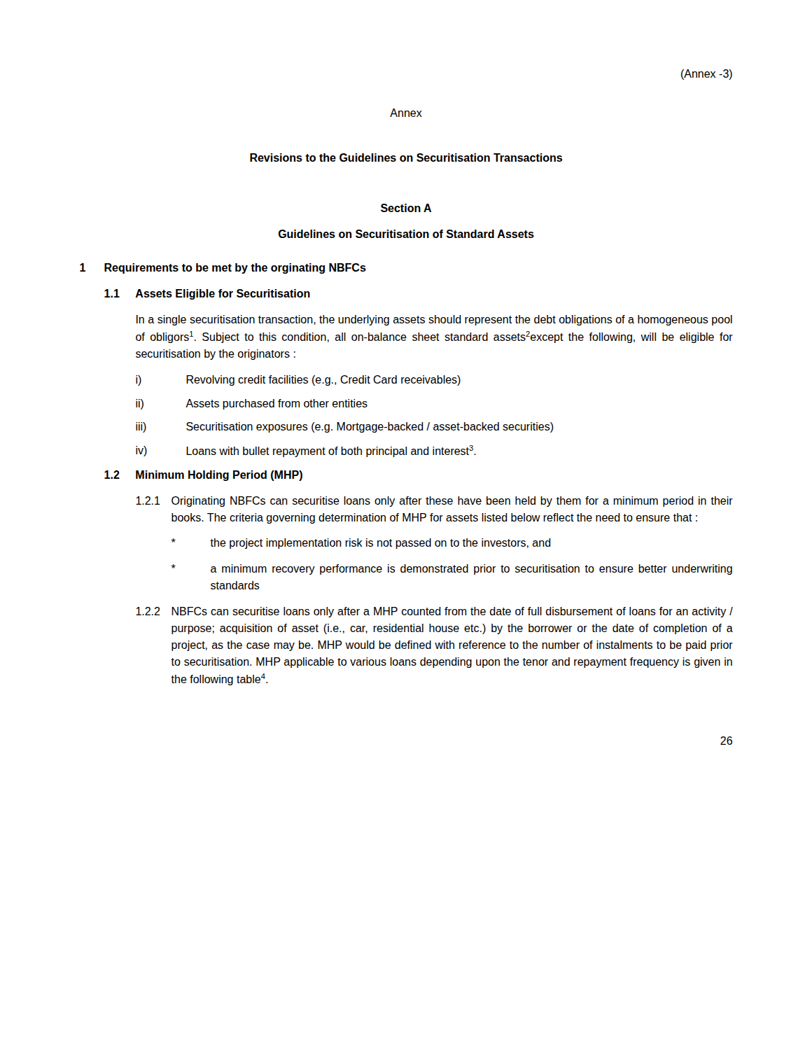(Annex -3)
Annex
Revisions to the Guidelines on Securitisation Transactions
Section A
Guidelines on Securitisation of Standard Assets
1
Requirements to be met by the orginating NBFCs
1.1
Assets Eligible for Securitisation
In a single securitisation transaction, the underlying assets should represent the debt obligations of a homogeneous pool of obligors1. Subject to this condition, all on-balance sheet standard assets2except the following, will be eligible for securitisation by the originators :
i)
Revolving credit facilities (e.g., Credit Card receivables)
ii)
Assets purchased from other entities
iii)
Securitisation exposures (e.g. Mortgage-backed / asset-backed securities)
iv)
Loans with bullet repayment of both principal and interest3.
1.2
Minimum Holding Period (MHP)
1.2.1
Originating NBFCs can securitise loans only after these have been held by them for a minimum period in their books. The criteria governing determination of MHP for assets listed below reflect the need to ensure that :
*
the project implementation risk is not passed on to the investors, and
*
a minimum recovery performance is demonstrated prior to securitisation to ensure better underwriting standards
1.2.2
NBFCs can securitise loans only after a MHP counted from the date of full disbursement of loans for an activity / purpose; acquisition of asset (i.e., car, residential house etc.) by the borrower or the date of completion of a project, as the case may be. MHP would be defined with reference to the number of instalments to be paid prior to securitisation. MHP applicable to various loans depending upon the tenor and repayment frequency is given in the following table4.
26